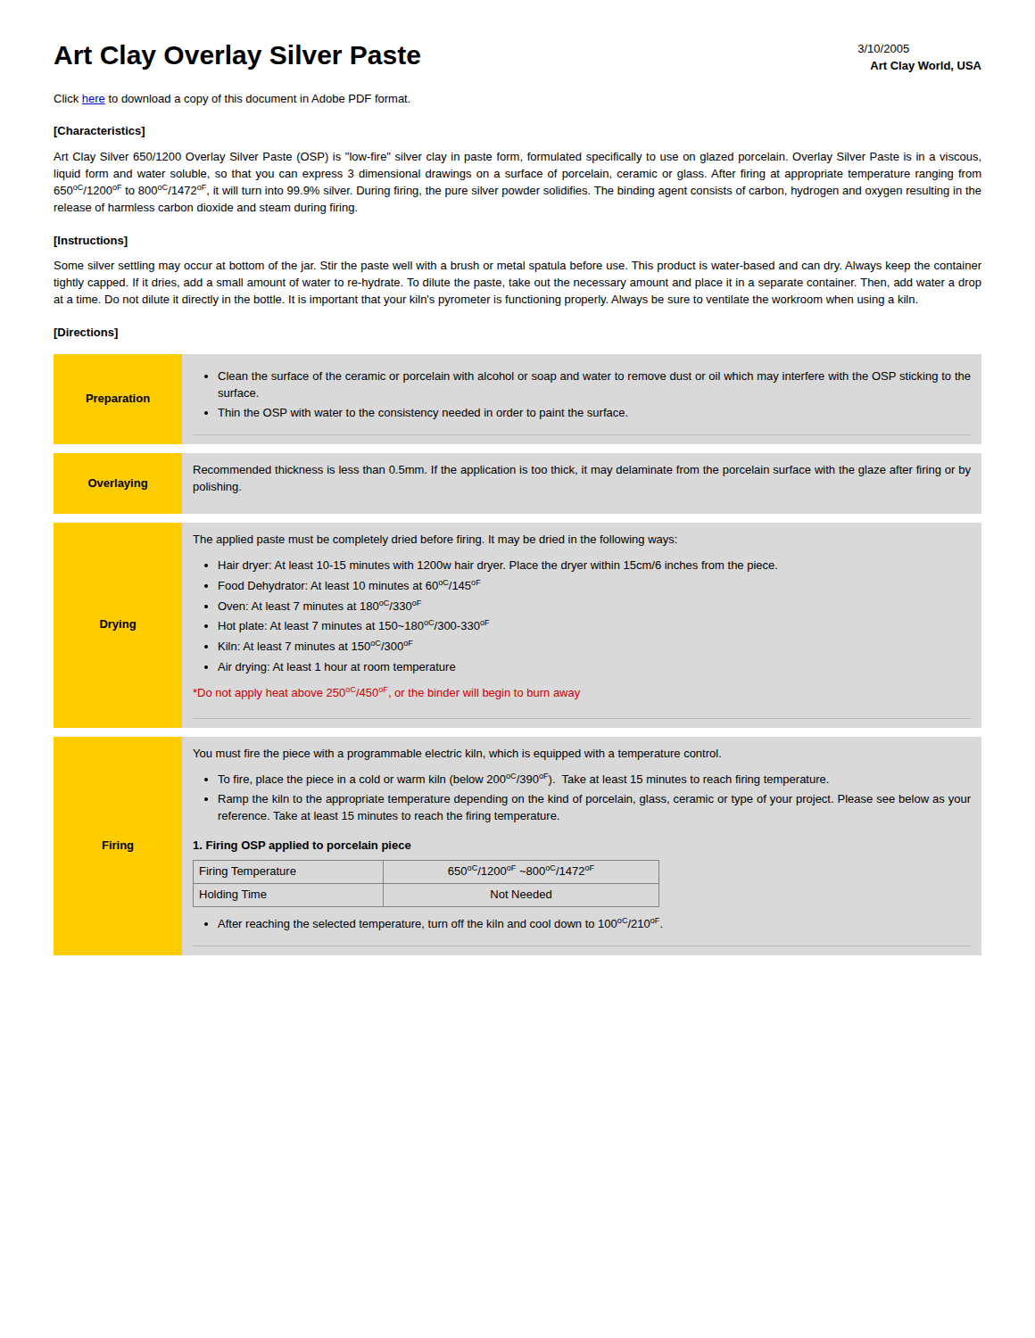Art Clay Overlay Silver Paste
3/10/2005
Art Clay World, USA
Click here to download a copy of this document in Adobe PDF format.
[Characteristics]
Art Clay Silver 650/1200 Overlay Silver Paste (OSP) is "low-fire" silver clay in paste form, formulated specifically to use on glazed porcelain. Overlay Silver Paste is in a viscous, liquid form and water soluble, so that you can express 3 dimensional drawings on a surface of porcelain, ceramic or glass. After firing at appropriate temperature ranging from 650oC/1200oF to 800oC/1472oF, it will turn into 99.9% silver. During firing, the pure silver powder solidifies. The binding agent consists of carbon, hydrogen and oxygen resulting in the release of harmless carbon dioxide and steam during firing.
[Instructions]
Some silver settling may occur at bottom of the jar. Stir the paste well with a brush or metal spatula before use. This product is water-based and can dry. Always keep the container tightly capped. If it dries, add a small amount of water to re-hydrate. To dilute the paste, take out the necessary amount and place it in a separate container. Then, add water a drop at a time. Do not dilute it directly in the bottle. It is important that your kiln's pyrometer is functioning properly. Always be sure to ventilate the workroom when using a kiln.
[Directions]
| Preparation | Clean the surface of the ceramic or porcelain with alcohol or soap and water to remove dust or oil which may interfere with the OSP sticking to the surface. Thin the OSP with water to the consistency needed in order to paint the surface. |
| Overlaying | Recommended thickness is less than 0.5mm. If the application is too thick, it may delaminate from the porcelain surface with the glaze after firing or by polishing. |
| Drying | The applied paste must be completely dried before firing. It may be dried in the following ways: Hair dryer: At least 10-15 minutes with 1200w hair dryer. Place the dryer within 15cm/6 inches from the piece. Food Dehydrator: At least 10 minutes at 60 o C /145 o F Oven: At least 7 minutes at 180 o C /330 o F Hot plate: At least 7 minutes at 150~180 o C /300-330 o F Kiln: At least 7 minutes at 150 o C /300 o F Air drying: At least 1 hour at room temperature *Do not apply heat above 250 o C /450 o F , or the binder will begin to burn away |
| Firing | You must fire the piece with a programmable electric kiln, which is equipped with a temperature control. To fire, place the piece in a cold or warm kiln (below 200 o C /390 o F ). Take at least 15 minutes to reach firing temperature. Ramp the kiln to the appropriate temperature depending on the kind of porcelain, glass, ceramic or type of your project. Please see below as your reference. Take at least 15 minutes to reach the firing temperature. 1. Firing OSP applied to porcelain piece / Firing Temperature / 650 o C /1200 o F ~800 o C /1472 o F / / Holding Time / Not Needed / After reaching the selected temperature, turn off the kiln and cool down to 100 o C /210 o F . |